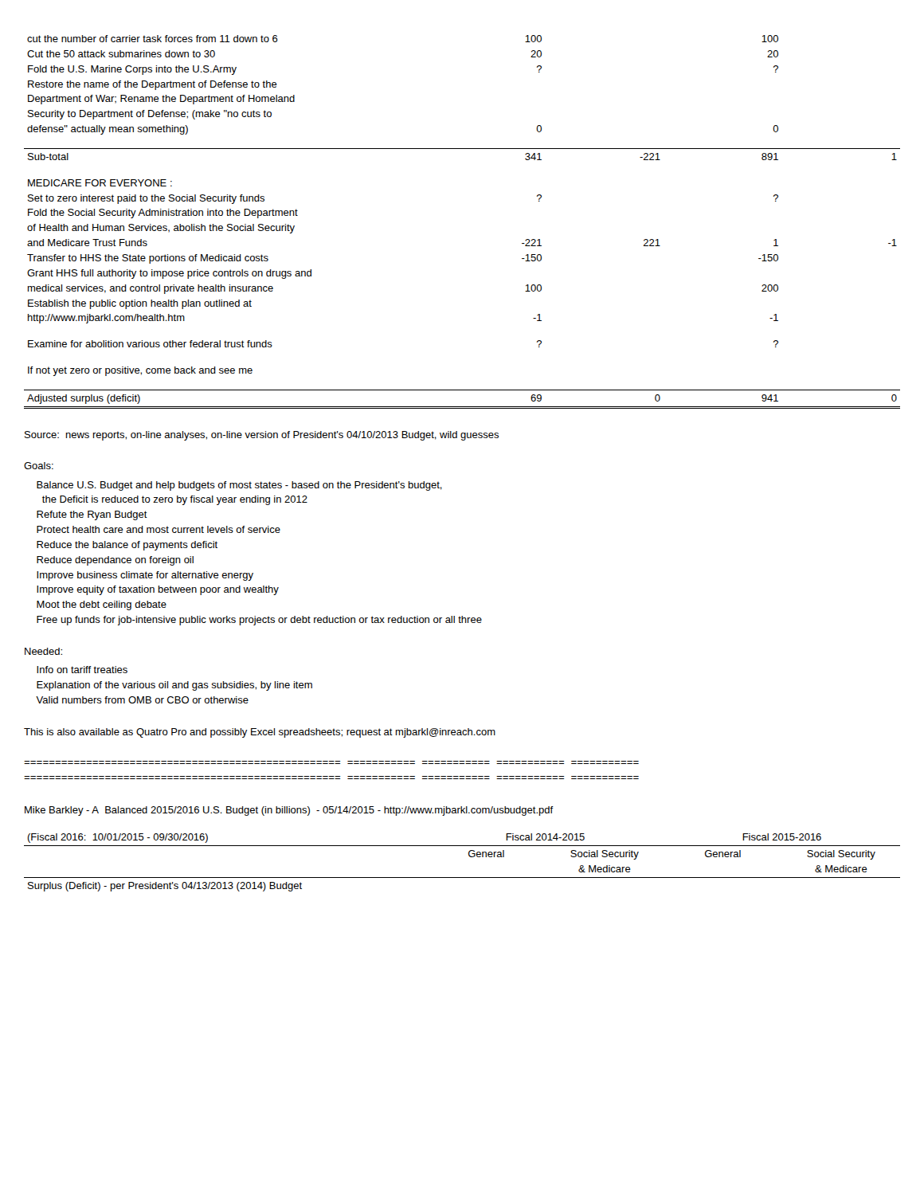| cut the number of carrier task forces from 11 down to 6 | 100 | | 100 | |
| Cut the 50 attack submarines down to 30 | 20 | | 20 | |
| Fold the U.S. Marine Corps into the U.S.Army | ? | | ? | |
| Restore the name of the Department of Defense to the | | | | |
| Department of War; Rename the Department of Homeland | | | | |
| Security to Department of Defense; (make "no cuts to | | | | |
| defense" actually mean something) | 0 | | 0 | |
| Sub-total | 341 | -221 | 891 | 1 |
| MEDICARE FOR EVERYONE : | | | | |
| Set to zero interest paid to the Social Security funds | ? | | ? | |
| Fold the Social Security Administration into the Department | | | | |
| of Health and Human Services, abolish the Social Security | | | | |
| and Medicare Trust Funds | -221 | 221 | 1 | -1 |
| Transfer to HHS the State portions of Medicaid costs | -150 | | -150 | |
| Grant HHS full authority to impose price controls on drugs and | | | | |
| medical services, and control private health insurance | 100 | | 200 | |
| Establish the public option health plan outlined at | | | | |
| http://www.mjbarkl.com/health.htm | -1 | | -1 | |
| Examine for abolition various other federal trust funds | ? | | ? | |
| If not yet zero or positive, come back and see me | | | | |
| Adjusted surplus (deficit) | 69 | 0 | 941 | 0 |
Source: news reports, on-line analyses, on-line version of President's 04/10/2013 Budget, wild guesses
Goals:
Balance U.S. Budget and help budgets of most states - based on the President's budget,
the Deficit is reduced to zero by fiscal year ending in 2012
Refute the Ryan Budget
Protect health care and most current levels of service
Reduce the balance of payments deficit
Reduce dependance on foreign oil
Improve business climate for alternative energy
Improve equity of taxation between poor and wealthy
Moot the debt ceiling debate
Free up funds for job-intensive public works projects or debt reduction or tax reduction or all three
Needed:
Info on tariff treaties
Explanation of the various oil and gas subsidies, by line item
Valid numbers from OMB or CBO or otherwise
This is also available as Quatro Pro and possibly Excel spreadsheets; request at mjbarkl@inreach.com
=================================================== =========== =========== =========== ===========
=================================================== =========== =========== =========== ===========
Mike Barkley - A Balanced 2015/2016 U.S. Budget (in billions) - 05/14/2015 - http://www.mjbarkl.com/usbudget.pdf
| (Fiscal 2016: 10/01/2015 - 09/30/2016) | Fiscal 2014-2015 | Fiscal 2015-2016 |
| | General | Social Security | General | Social Security |
| | | & Medicare | | & Medicare |
| Surplus (Deficit) - per President's 04/13/2013 (2014) Budget | | | | |